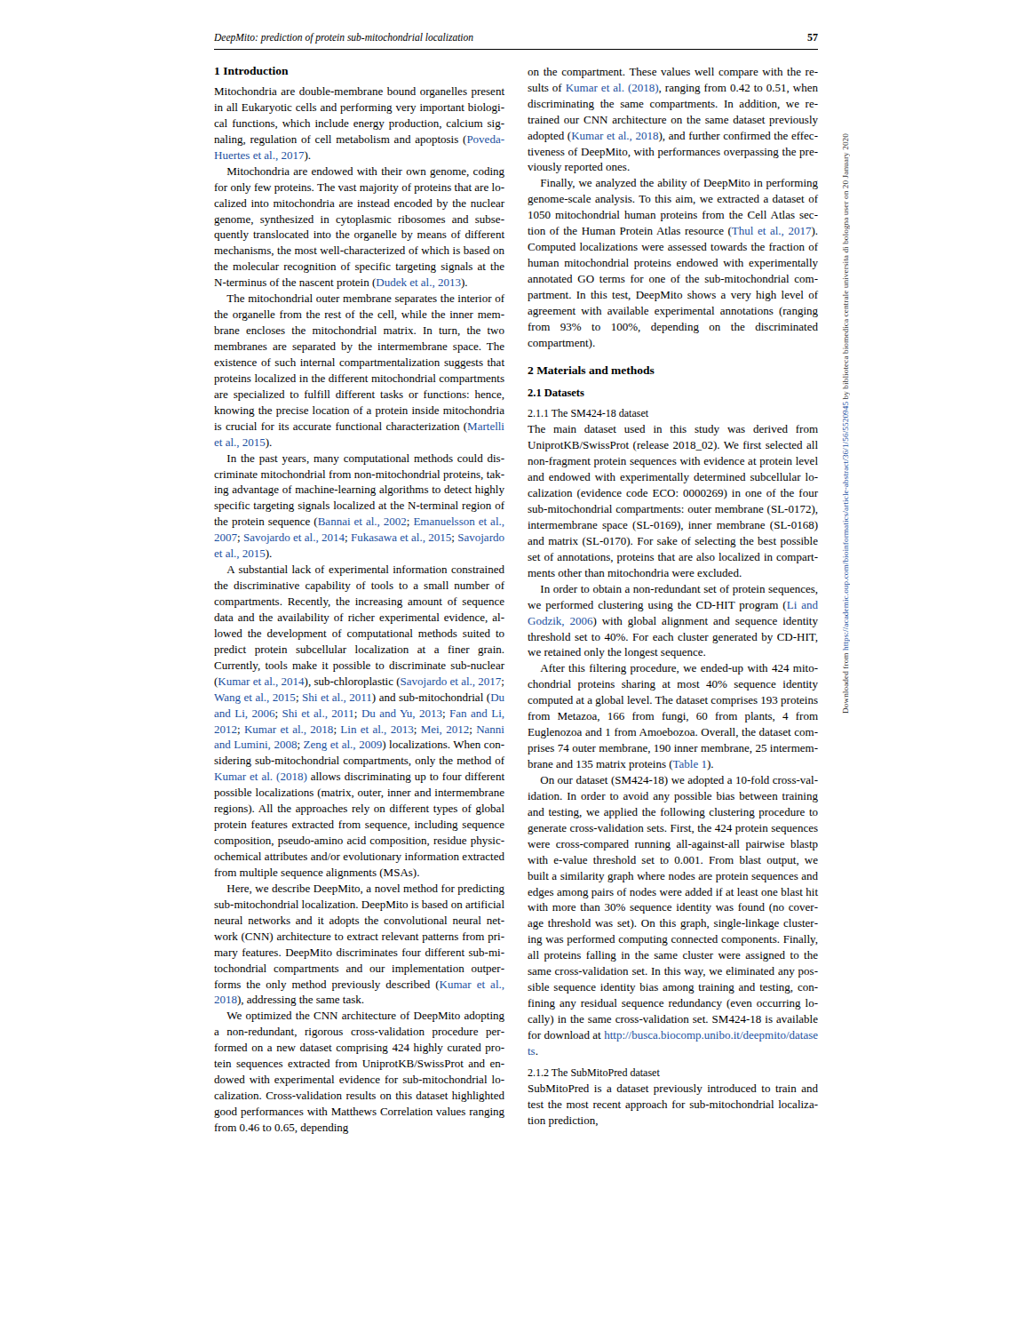DeepMito: prediction of protein sub-mitochondrial localization 57
1 Introduction
Mitochondria are double-membrane bound organelles present in all Eukaryotic cells and performing very important biological functions, which include energy production, calcium signaling, regulation of cell metabolism and apoptosis (Poveda-Huertes et al., 2017).
Mitochondria are endowed with their own genome, coding for only few proteins. The vast majority of proteins that are localized into mitochondria are instead encoded by the nuclear genome, synthesized in cytoplasmic ribosomes and subsequently translocated into the organelle by means of different mechanisms, the most well-characterized of which is based on the molecular recognition of specific targeting signals at the N-terminus of the nascent protein (Dudek et al., 2013).
The mitochondrial outer membrane separates the interior of the organelle from the rest of the cell, while the inner membrane encloses the mitochondrial matrix. In turn, the two membranes are separated by the intermembrane space. The existence of such internal compartmentalization suggests that proteins localized in the different mitochondrial compartments are specialized to fulfill different tasks or functions: hence, knowing the precise location of a protein inside mitochondria is crucial for its accurate functional characterization (Martelli et al., 2015).
In the past years, many computational methods could discriminate mitochondrial from non-mitochondrial proteins, taking advantage of machine-learning algorithms to detect highly specific targeting signals localized at the N-terminal region of the protein sequence (Bannai et al., 2002; Emanuelsson et al., 2007; Savojardo et al., 2014; Fukasawa et al., 2015; Savojardo et al., 2015).
A substantial lack of experimental information constrained the discriminative capability of tools to a small number of compartments. Recently, the increasing amount of sequence data and the availability of richer experimental evidence, allowed the development of computational methods suited to predict protein subcellular localization at a finer grain. Currently, tools make it possible to discriminate sub-nuclear (Kumar et al., 2014), sub-chloroplastic (Savojardo et al., 2017; Wang et al., 2015; Shi et al., 2011) and sub-mitochondrial (Du and Li, 2006; Shi et al., 2011; Du and Yu, 2013; Fan and Li, 2012; Kumar et al., 2018; Lin et al., 2013; Mei, 2012; Nanni and Lumini, 2008; Zeng et al., 2009) localizations. When considering sub-mitochondrial compartments, only the method of Kumar et al. (2018) allows discriminating up to four different possible localizations (matrix, outer, inner and intermembrane regions). All the approaches rely on different types of global protein features extracted from sequence, including sequence composition, pseudo-amino acid composition, residue physicochemical attributes and/or evolutionary information extracted from multiple sequence alignments (MSAs).
Here, we describe DeepMito, a novel method for predicting sub-mitochondrial localization. DeepMito is based on artificial neural networks and it adopts the convolutional neural network (CNN) architecture to extract relevant patterns from primary features. DeepMito discriminates four different sub-mitochondrial compartments and our implementation outperforms the only method previously described (Kumar et al., 2018), addressing the same task.
We optimized the CNN architecture of DeepMito adopting a non-redundant, rigorous cross-validation procedure performed on a new dataset comprising 424 highly curated protein sequences extracted from UniprotKB/SwissProt and endowed with experimental evidence for sub-mitochondrial localization. Cross-validation results on this dataset highlighted good performances with Matthews Correlation values ranging from 0.46 to 0.65, depending
on the compartment. These values well compare with the results of Kumar et al. (2018), ranging from 0.42 to 0.51, when discriminating the same compartments. In addition, we retrained our CNN architecture on the same dataset previously adopted (Kumar et al., 2018), and further confirmed the effectiveness of DeepMito, with performances overpassing the previously reported ones.
Finally, we analyzed the ability of DeepMito in performing genome-scale analysis. To this aim, we extracted a dataset of 1050 mitochondrial human proteins from the Cell Atlas section of the Human Protein Atlas resource (Thul et al., 2017). Computed localizations were assessed towards the fraction of human mitochondrial proteins endowed with experimentally annotated GO terms for one of the sub-mitochondrial compartment. In this test, DeepMito shows a very high level of agreement with available experimental annotations (ranging from 93% to 100%, depending on the discriminated compartment).
2 Materials and methods
2.1 Datasets
2.1.1 The SM424-18 dataset
The main dataset used in this study was derived from UniprotKB/SwissProt (release 2018_02). We first selected all non-fragment protein sequences with evidence at protein level and endowed with experimentally determined subcellular localization (evidence code ECO: 0000269) in one of the four sub-mitochondrial compartments: outer membrane (SL-0172), intermembrane space (SL-0169), inner membrane (SL-0168) and matrix (SL-0170). For sake of selecting the best possible set of annotations, proteins that are also localized in compartments other than mitochondria were excluded.
In order to obtain a non-redundant set of protein sequences, we performed clustering using the CD-HIT program (Li and Godzik, 2006) with global alignment and sequence identity threshold set to 40%. For each cluster generated by CD-HIT, we retained only the longest sequence.
After this filtering procedure, we ended-up with 424 mitochondrial proteins sharing at most 40% sequence identity computed at a global level. The dataset comprises 193 proteins from Metazoa, 166 from fungi, 60 from plants, 4 from Euglenozoa and 1 from Amoebozoa. Overall, the dataset comprises 74 outer membrane, 190 inner membrane, 25 intermembrane and 135 matrix proteins (Table 1).
On our dataset (SM424-18) we adopted a 10-fold cross-validation. In order to avoid any possible bias between training and testing, we applied the following clustering procedure to generate cross-validation sets. First, the 424 protein sequences were cross-compared running all-against-all pairwise blastp with e-value threshold set to 0.001. From blast output, we built a similarity graph where nodes are protein sequences and edges among pairs of nodes were added if at least one blast hit with more than 30% sequence identity was found (no coverage threshold was set). On this graph, single-linkage clustering was performed computing connected components. Finally, all proteins falling in the same cluster were assigned to the same cross-validation set. In this way, we eliminated any possible sequence identity bias among training and testing, confining any residual sequence redundancy (even occurring locally) in the same cross-validation set. SM424-18 is available for download at http://busca.biocomp.unibo.it/deepmito/datasets.
2.1.2 The SubMitoPred dataset
SubMitoPred is a dataset previously introduced to train and test the most recent approach for sub-mitochondrial localization prediction,
Downloaded from https://academic.oup.com/bioinformatics/article-abstract/36/1/56/5520945 by biblioteca biomedica centrale universita di bologna user on 20 January 2020